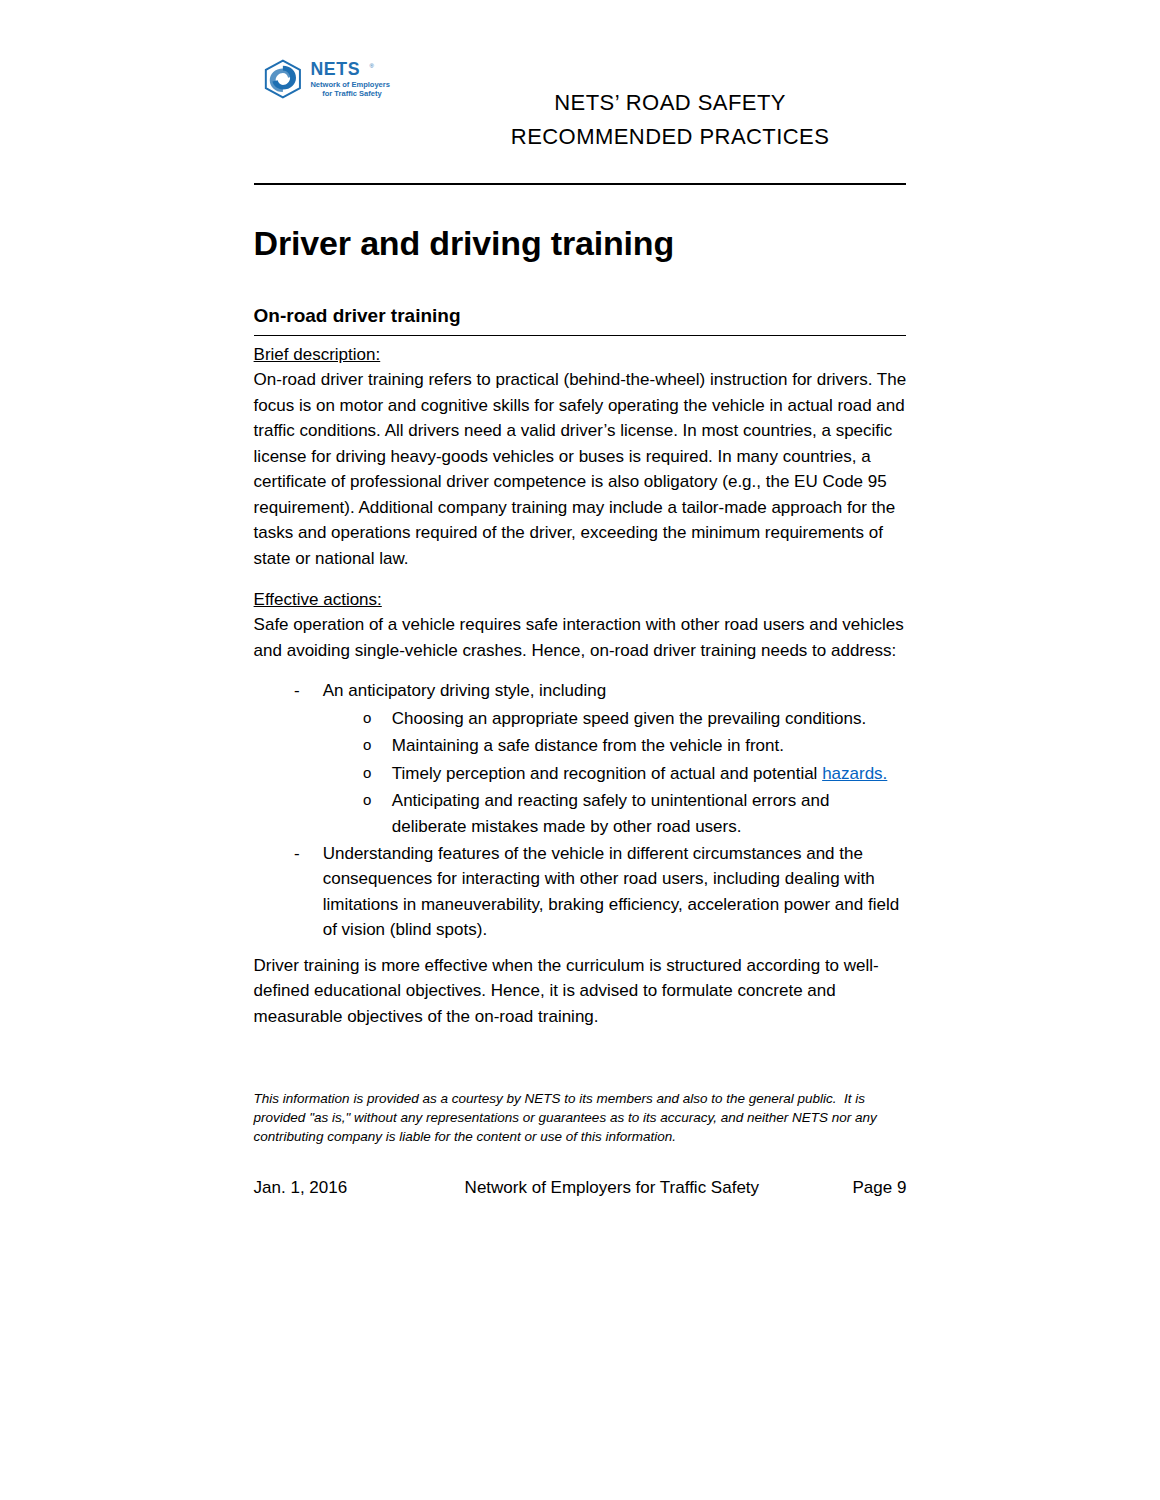NETS ® Network of Employers for Traffic Safety
NETS’ ROAD SAFETY
RECOMMENDED PRACTICES
Driver and driving training
On-road driver training
Brief description:
On-road driver training refers to practical (behind-the-wheel) instruction for drivers. The focus is on motor and cognitive skills for safely operating the vehicle in actual road and traffic conditions. All drivers need a valid driver’s license. In most countries, a specific license for driving heavy-goods vehicles or buses is required. In many countries, a certificate of professional driver competence is also obligatory (e.g., the EU Code 95 requirement). Additional company training may include a tailor-made approach for the tasks and operations required of the driver, exceeding the minimum requirements of state or national law.
Effective actions:
Safe operation of a vehicle requires safe interaction with other road users and vehicles and avoiding single-vehicle crashes. Hence, on-road driver training needs to address:
An anticipatory driving style, including
Choosing an appropriate speed given the prevailing conditions.
Maintaining a safe distance from the vehicle in front.
Timely perception and recognition of actual and potential hazards.
Anticipating and reacting safely to unintentional errors and deliberate mistakes made by other road users.
Understanding features of the vehicle in different circumstances and the consequences for interacting with other road users, including dealing with limitations in maneuverability, braking efficiency, acceleration power and field of vision (blind spots).
Driver training is more effective when the curriculum is structured according to well-defined educational objectives. Hence, it is advised to formulate concrete and measurable objectives of the on-road training.
This information is provided as a courtesy by NETS to its members and also to the general public. It is provided "as is," without any representations or guarantees as to its accuracy, and neither NETS nor any contributing company is liable for the content or use of this information.
Jan. 1, 2016
Network of Employers for Traffic Safety
Page 9